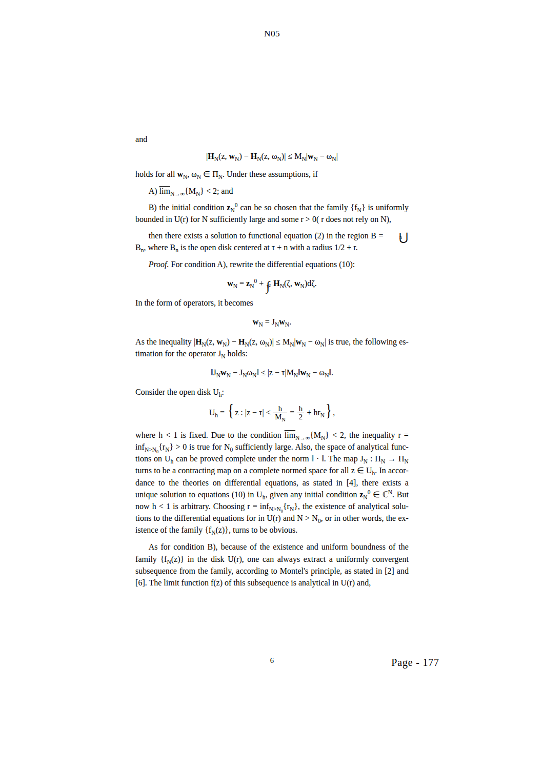N05
and
|HN(z, wN) − HN(z, ωN)| ≤ MN|wN − ωN|
holds for all wN, ωN ∈ ΠN. Under these assumptions, if
A) limN→∞{MN} < 2; and
B) the initial condition zN0 can be so chosen that the family {fN} is uniformly bounded in U(r) for N sufficiently large and some r > 0( r does not rely on N),
then there exists a solution to functional equation (2) in the region B = ⋃n Bn, where Bn is the open disk centered at τ + n with a radius 1/2 + r.
Proof. For condition A), rewrite the differential equations (10):
wN = zN0 + ∫zτ HN(ζ, wN)dζ.
In the form of operators, it becomes
wN = JNwN.
As the inequality |HN(z, wN) − HN(z, ωN)| ≤ MN|wN − ωN| is true, the following estimation for the operator JN holds:
‖JNwN − JNωN‖ ≤ |z − τ|MN‖wN − ωN‖.
Consider the open disk Uh:
Uh = {z : |z − τ| < hMN = h 2 + hrN},
where h < 1 is fixed. Due to the condition limN→∞{MN} < 2, the inequality r = infN>N0{rN} > 0 is true for N0 sufficiently large. Also, the space of analytical functions on Uh can be proved complete under the norm ‖ · ‖. The map JN : ΠN → ΠN turns to be a contracting map on a complete normed space for all z ∈ Uh. In accordance to the theories on differential equations, as stated in [4], there exists a unique solution to equations (10) in Uh, given any initial condition zN0 ∈ ℂN. But now h < 1 is arbitrary. Choosing r = infN>N0{rN}, the existence of analytical solutions to the differential equations for in U(r) and N > N0, or in other words, the existence of the family {fN(z)}, turns to be obvious.
As for condition B), because of the existence and uniform boundness of the family {fN(z)} in the disk U(r), one can always extract a uniformly convergent subsequence from the family, according to Montel's principle, as stated in [2] and [6]. The limit function f(z) of this subsequence is analytical in U(r) and,
6
Page - 177